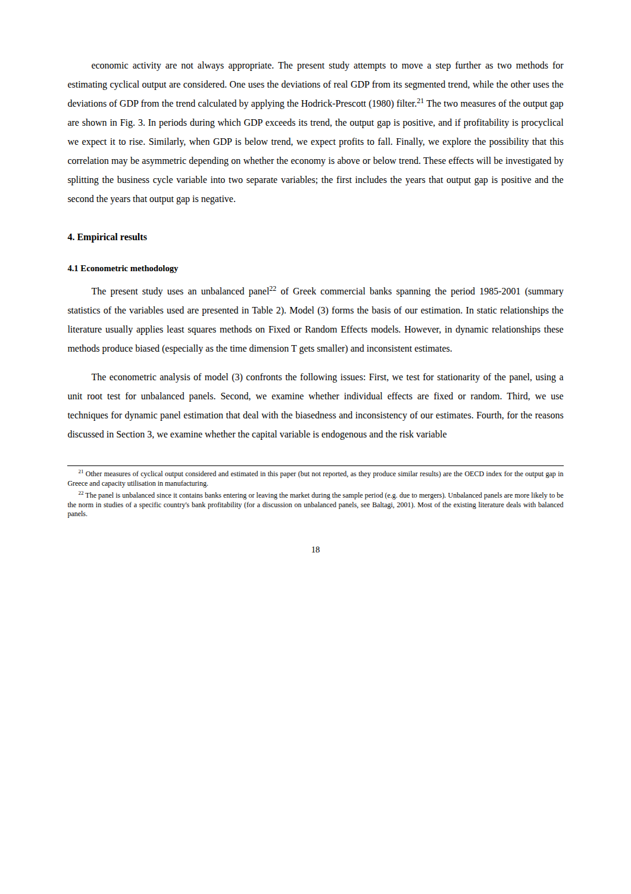economic activity are not always appropriate. The present study attempts to move a step further as two methods for estimating cyclical output are considered. One uses the deviations of real GDP from its segmented trend, while the other uses the deviations of GDP from the trend calculated by applying the Hodrick-Prescott (1980) filter.21 The two measures of the output gap are shown in Fig. 3. In periods during which GDP exceeds its trend, the output gap is positive, and if profitability is procyclical we expect it to rise. Similarly, when GDP is below trend, we expect profits to fall. Finally, we explore the possibility that this correlation may be asymmetric depending on whether the economy is above or below trend. These effects will be investigated by splitting the business cycle variable into two separate variables; the first includes the years that output gap is positive and the second the years that output gap is negative.
4. Empirical results
4.1 Econometric methodology
The present study uses an unbalanced panel22 of Greek commercial banks spanning the period 1985-2001 (summary statistics of the variables used are presented in Table 2). Model (3) forms the basis of our estimation. In static relationships the literature usually applies least squares methods on Fixed or Random Effects models. However, in dynamic relationships these methods produce biased (especially as the time dimension T gets smaller) and inconsistent estimates.
The econometric analysis of model (3) confronts the following issues: First, we test for stationarity of the panel, using a unit root test for unbalanced panels. Second, we examine whether individual effects are fixed or random. Third, we use techniques for dynamic panel estimation that deal with the biasedness and inconsistency of our estimates. Fourth, for the reasons discussed in Section 3, we examine whether the capital variable is endogenous and the risk variable
21 Other measures of cyclical output considered and estimated in this paper (but not reported, as they produce similar results) are the OECD index for the output gap in Greece and capacity utilisation in manufacturing.
22 The panel is unbalanced since it contains banks entering or leaving the market during the sample period (e.g. due to mergers). Unbalanced panels are more likely to be the norm in studies of a specific country's bank profitability (for a discussion on unbalanced panels, see Baltagi, 2001). Most of the existing literature deals with balanced panels.
18